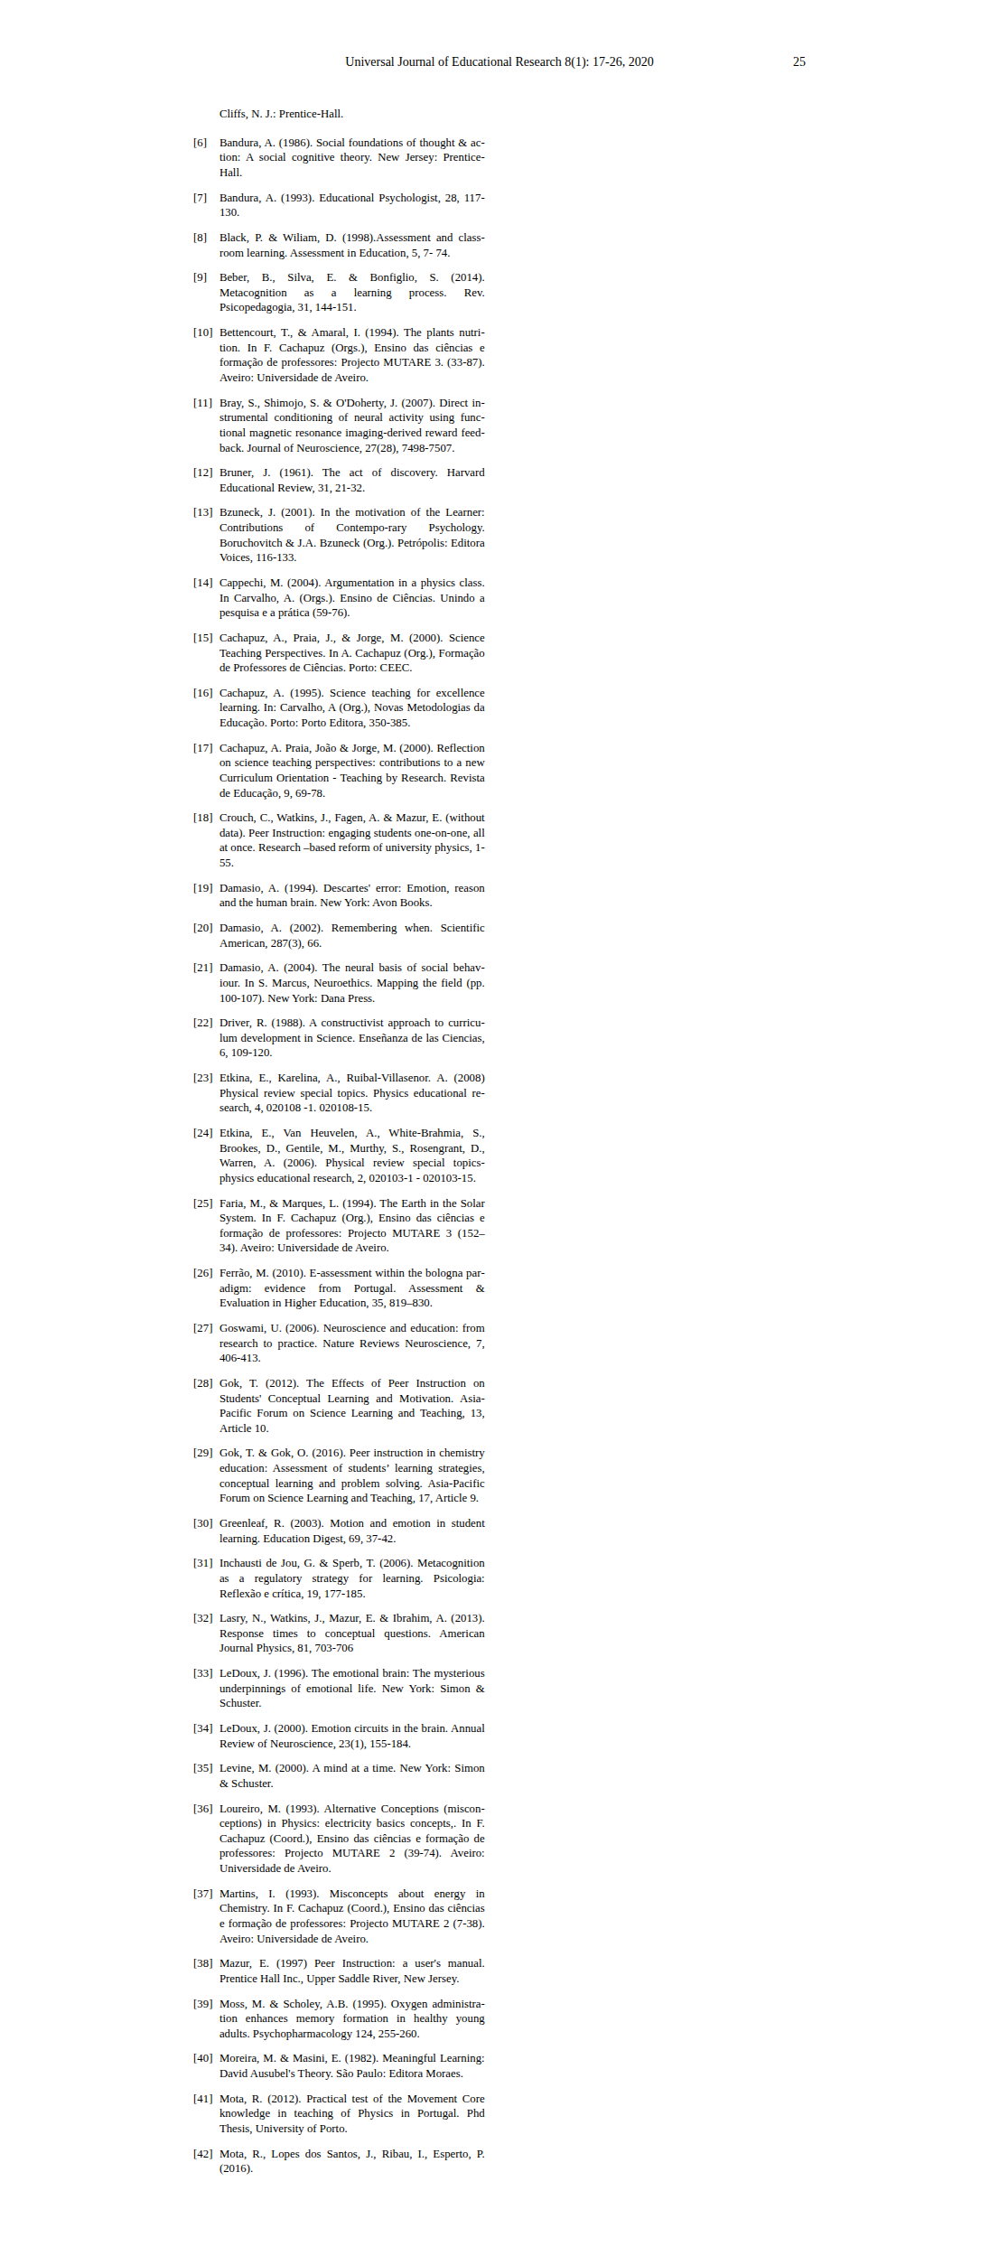Universal Journal of Educational Research 8(1): 17-26, 2020 25
Cliffs, N. J.: Prentice-Hall.
[6] Bandura, A. (1986). Social foundations of thought & action: A social cognitive theory. New Jersey: Prentice-Hall.
[7] Bandura, A. (1993). Educational Psychologist, 28, 117-130.
[8] Black, P. & Wiliam, D. (1998).Assessment and classroom learning. Assessment in Education, 5, 7- 74.
[9] Beber, B., Silva, E. & Bonfiglio, S. (2014). Metacognition as a learning process. Rev. Psicopedagogia, 31, 144-151.
[10] Bettencourt, T., & Amaral, I. (1994). The plants nutrition. In F. Cachapuz (Orgs.), Ensino das ciências e formação de professores: Projecto MUTARE 3. (33-87). Aveiro: Universidade de Aveiro.
[11] Bray, S., Shimojo, S. & O'Doherty, J. (2007). Direct instrumental conditioning of neural activity using functional magnetic resonance imaging-derived reward feedback. Journal of Neuroscience, 27(28), 7498-7507.
[12] Bruner, J. (1961). The act of discovery. Harvard Educational Review, 31, 21-32.
[13] Bzuneck, J. (2001). In the motivation of the Learner: Contributions of Contempo-rary Psychology. Boruchovitch & J.A. Bzuneck (Org.). Petrópolis: Editora Voices, 116-133.
[14] Cappechi, M. (2004). Argumentation in a physics class. In Carvalho, A. (Orgs.). Ensino de Ciências. Unindo a pesquisa e a prática (59-76).
[15] Cachapuz, A., Praia, J., & Jorge, M. (2000). Science Teaching Perspectives. In A. Cachapuz (Org.), Formação de Professores de Ciências. Porto: CEEC.
[16] Cachapuz, A. (1995). Science teaching for excellence learning. In: Carvalho, A (Org.), Novas Metodologias da Educação. Porto: Porto Editora, 350-385.
[17] Cachapuz, A. Praia, João & Jorge, M. (2000). Reflection on science teaching perspectives: contributions to a new Curriculum Orientation - Teaching by Research. Revista de Educação, 9, 69-78.
[18] Crouch, C., Watkins, J., Fagen, A. & Mazur, E. (without data). Peer Instruction: engaging students one-on-one, all at once. Research –based reform of university physics, 1-55.
[19] Damasio, A. (1994). Descartes' error: Emotion, reason and the human brain. New York: Avon Books.
[20] Damasio, A. (2002). Remembering when. Scientific American, 287(3), 66.
[21] Damasio, A. (2004). The neural basis of social behaviour. In S. Marcus, Neuroethics. Mapping the field (pp. 100-107). New York: Dana Press.
[22] Driver, R. (1988). A constructivist approach to curriculum development in Science. Enseñanza de las Ciencias, 6, 109-120.
[23] Etkina, E., Karelina, A., Ruibal-Villasenor. A. (2008) Physical review special topics. Physics educational research, 4, 020108 -1. 020108-15.
[24] Etkina, E., Van Heuvelen, A., White-Brahmia, S., Brookes, D., Gentile, M., Murthy, S., Rosengrant, D., Warren, A. (2006). Physical review special topics-physics educational research, 2, 020103-1 - 020103-15.
[25] Faria, M., & Marques, L. (1994). The Earth in the Solar System. In F. Cachapuz (Org.), Ensino das ciências e formação de professores: Projecto MUTARE 3 (152– 34). Aveiro: Universidade de Aveiro.
[26] Ferrão, M. (2010). E-assessment within the bologna paradigm: evidence from Portugal. Assessment & Evaluation in Higher Education, 35, 819–830.
[27] Goswami, U. (2006). Neuroscience and education: from research to practice. Nature Reviews Neuroscience, 7, 406-413.
[28] Gok, T. (2012). The Effects of Peer Instruction on Students' Conceptual Learning and Motivation. Asia-Pacific Forum on Science Learning and Teaching, 13, Article 10.
[29] Gok, T. & Gok, O. (2016). Peer instruction in chemistry education: Assessment of students’ learning strategies, conceptual learning and problem solving. Asia-Pacific Forum on Science Learning and Teaching, 17, Article 9.
[30] Greenleaf, R. (2003). Motion and emotion in student learning. Education Digest, 69, 37-42.
[31] Inchausti de Jou, G. & Sperb, T. (2006). Metacognition as a regulatory strategy for learning. Psicologia: Reflexão e crítica, 19, 177-185.
[32] Lasry, N., Watkins, J., Mazur, E. & Ibrahim, A. (2013). Response times to conceptual questions. American Journal Physics, 81, 703-706
[33] LeDoux, J. (1996). The emotional brain: The mysterious underpinnings of emotional life. New York: Simon & Schuster.
[34] LeDoux, J. (2000). Emotion circuits in the brain. Annual Review of Neuroscience, 23(1), 155-184.
[35] Levine, M. (2000). A mind at a time. New York: Simon & Schuster.
[36] Loureiro, M. (1993). Alternative Conceptions (misconceptions) in Physics: electricity basics concepts,. In F. Cachapuz (Coord.), Ensino das ciências e formação de professores: Projecto MUTARE 2 (39-74). Aveiro: Universidade de Aveiro.
[37] Martins, I. (1993). Misconcepts about energy in Chemistry. In F. Cachapuz (Coord.), Ensino das ciências e formação de professores: Projecto MUTARE 2 (7-38). Aveiro: Universidade de Aveiro.
[38] Mazur, E. (1997) Peer Instruction: a user's manual. Prentice Hall Inc., Upper Saddle River, New Jersey.
[39] Moss, M. & Scholey, A.B. (1995). Oxygen administration enhances memory formation in healthy young adults. Psychopharmacology 124, 255-260.
[40] Moreira, M. & Masini, E. (1982). Meaningful Learning: David Ausubel's Theory. São Paulo: Editora Moraes.
[41] Mota, R. (2012). Practical test of the Movement Core knowledge in teaching of Physics in Portugal. Phd Thesis, University of Porto.
[42] Mota, R., Lopes dos Santos, J., Ribau, I., Esperto, P. (2016).